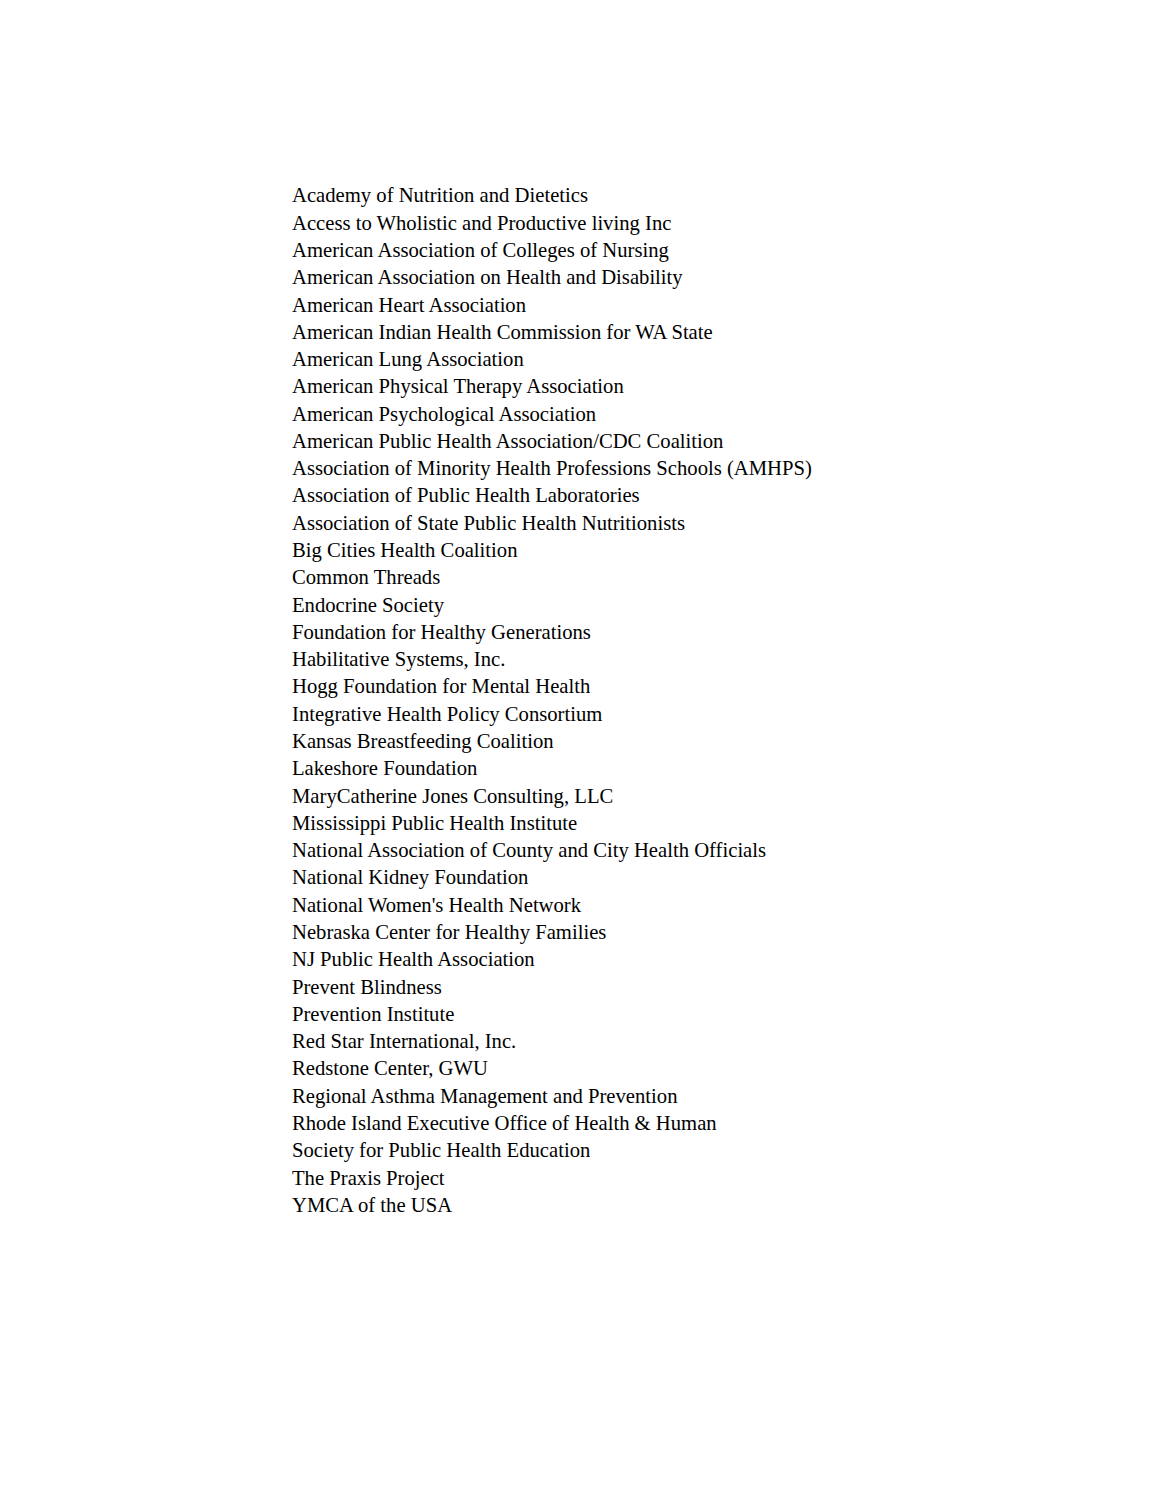Academy of Nutrition and Dietetics
Access to Wholistic and Productive living Inc
American Association of Colleges of Nursing
American Association on Health and Disability
American Heart Association
American Indian Health Commission for WA State
American Lung Association
American Physical Therapy Association
American Psychological Association
American Public Health Association/CDC Coalition
Association of Minority Health Professions Schools (AMHPS)
Association of Public Health Laboratories
Association of State Public Health Nutritionists
Big Cities Health Coalition
Common Threads
Endocrine Society
Foundation for Healthy Generations
Habilitative Systems, Inc.
Hogg Foundation for Mental Health
Integrative Health Policy Consortium
Kansas Breastfeeding Coalition
Lakeshore Foundation
MaryCatherine Jones Consulting, LLC
Mississippi Public Health Institute
National Association of County and City Health Officials
National Kidney Foundation
National Women's Health Network
Nebraska Center for Healthy Families
NJ Public Health Association
Prevent Blindness
Prevention Institute
Red Star International, Inc.
Redstone Center, GWU
Regional Asthma Management and Prevention
Rhode Island Executive Office of Health & Human
Society for Public Health Education
The Praxis Project
YMCA of the USA